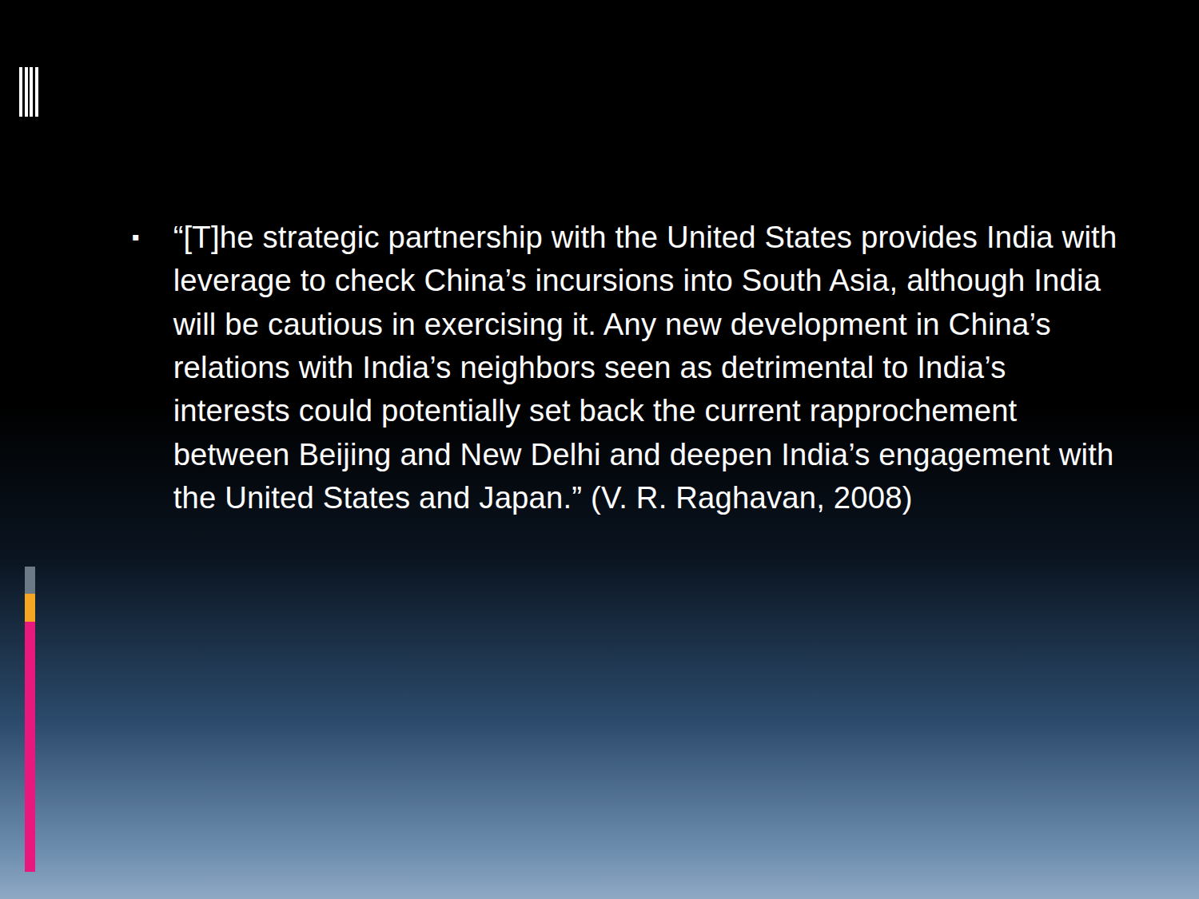“[T]he strategic partnership with the United States provides India with leverage to check China’s incursions into South Asia, although India will be cautious in exercising it. Any new development in China’s relations with India’s neighbors seen as detrimental to India’s interests could potentially set back the current rapprochement between Beijing and New Delhi and deepen India’s engagement with the United States and Japan.” (V. R. Raghavan, 2008)